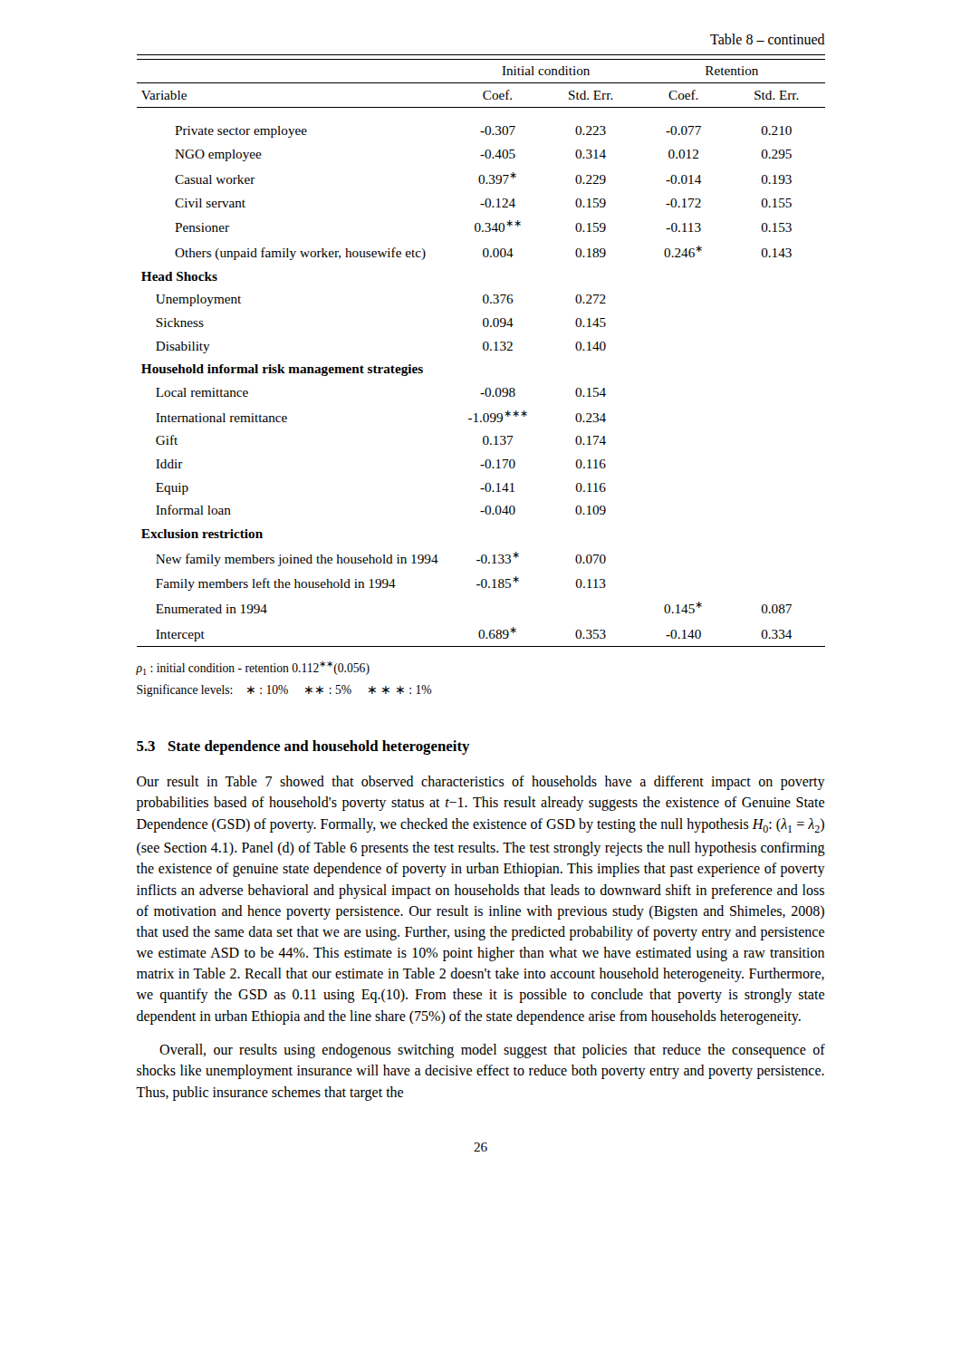Table 8 – continued
| | Initial condition | Retention |
| --- | --- | --- |
| Variable | Coef. | Std. Err. | Coef. | Std. Err. |
| Private sector employee | -0.307 | 0.223 | -0.077 | 0.210 |
| NGO employee | -0.405 | 0.314 | 0.012 | 0.295 |
| Casual worker | 0.397 ∗ | 0.229 | -0.014 | 0.193 |
| Civil servant | -0.124 | 0.159 | -0.172 | 0.155 |
| Pensioner | 0.340 ∗∗ | 0.159 | -0.113 | 0.153 |
| Others (unpaid family worker, housewife etc) | 0.004 | 0.189 | 0.246 ∗ | 0.143 |
| Head Shocks | | | | |
| Unemployment | 0.376 | 0.272 | | |
| Sickness | 0.094 | 0.145 | | |
| Disability | 0.132 | 0.140 | | |
| Household informal risk management strategies | | | | |
| Local remittance | -0.098 | 0.154 | | |
| International remittance | -1.099 ∗∗∗ | 0.234 | | |
| Gift | 0.137 | 0.174 | | |
| Iddir | -0.170 | 0.116 | | |
| Equip | -0.141 | 0.116 | | |
| Informal loan | -0.040 | 0.109 | | |
| Exclusion restriction | | | | |
| New family members joined the household in 1994 | -0.133 ∗ | 0.070 | | |
| Family members left the household in 1994 | -0.185 ∗ | 0.113 | | |
| Enumerated in 1994 | | | 0.145 ∗ | 0.087 |
| Intercept | 0.689 ∗ | 0.353 | -0.140 | 0.334 |
ρ1 : initial condition - retention 0.112∗∗(0.056)
Significance levels: ∗ : 10% ∗∗ : 5% ∗ ∗ ∗ : 1%
5.3 State dependence and household heterogeneity
Our result in Table 7 showed that observed characteristics of households have a different impact on poverty probabilities based of household's poverty status at t−1. This result already suggests the existence of Genuine State Dependence (GSD) of poverty. Formally, we checked the existence of GSD by testing the null hypothesis H0: (λ1 = λ2) (see Section 4.1). Panel (d) of Table 6 presents the test results. The test strongly rejects the null hypothesis confirming the existence of genuine state dependence of poverty in urban Ethiopian. This implies that past experience of poverty inflicts an adverse behavioral and physical impact on households that leads to downward shift in preference and loss of motivation and hence poverty persistence. Our result is inline with previous study (Bigsten and Shimeles, 2008) that used the same data set that we are using. Further, using the predicted probability of poverty entry and persistence we estimate ASD to be 44%. This estimate is 10% point higher than what we have estimated using a raw transition matrix in Table 2. Recall that our estimate in Table 2 doesn't take into account household heterogeneity. Furthermore, we quantify the GSD as 0.11 using Eq.(10). From these it is possible to conclude that poverty is strongly state dependent in urban Ethiopia and the line share (75%) of the state dependence arise from households heterogeneity.
Overall, our results using endogenous switching model suggest that policies that reduce the consequence of shocks like unemployment insurance will have a decisive effect to reduce both poverty entry and poverty persistence. Thus, public insurance schemes that target the
26